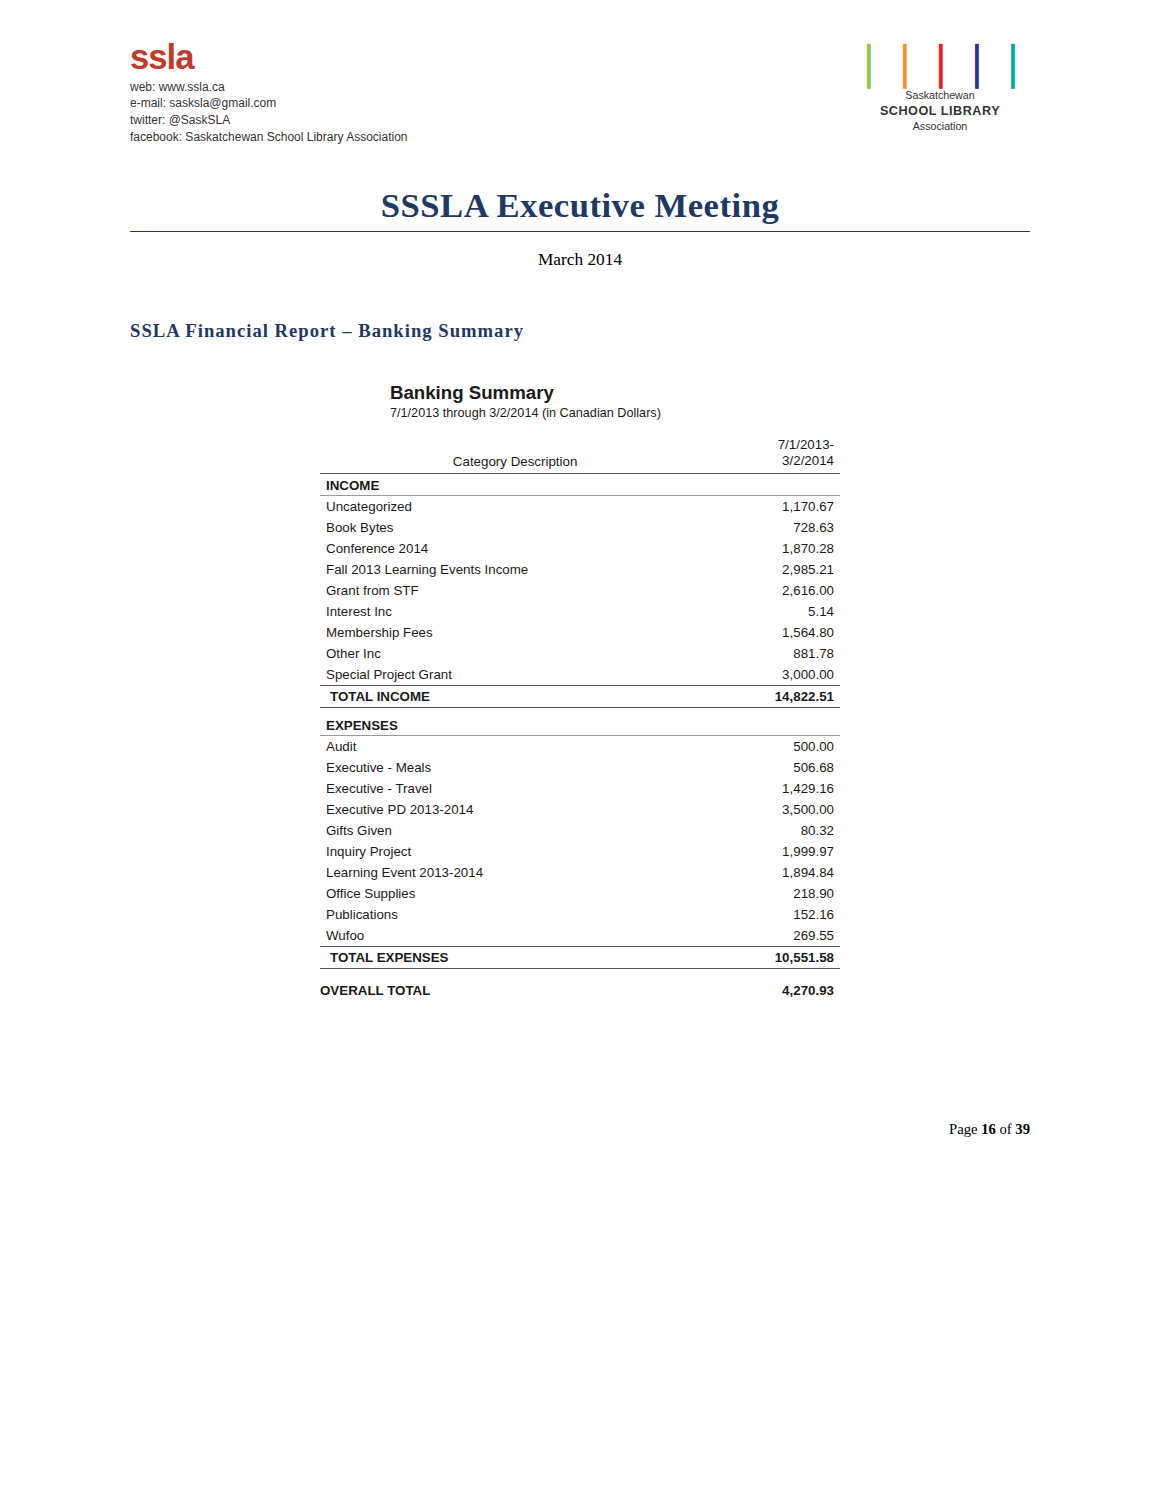ssla
web: www.ssla.ca
e-mail: sasksla@gmail.com
twitter: @SaskSLA
facebook: Saskatchewan School Library Association
❘❘❘❘❘
Saskatchewan SCHOOL LIBRARY Association
SSSLA Executive Meeting
March 2014
SSLA Financial Report – Banking Summary
Banking Summary
7/1/2013 through 3/2/2014 (in Canadian Dollars)
| Category Description | 7/1/2013- 3/2/2014 |
| --- | --- |
| INCOME | |
| Uncategorized | 1,170.67 |
| Book Bytes | 728.63 |
| Conference 2014 | 1,870.28 |
| Fall 2013 Learning Events Income | 2,985.21 |
| Grant from STF | 2,616.00 |
| Interest Inc | 5.14 |
| Membership Fees | 1,564.80 |
| Other Inc | 881.78 |
| Special Project Grant | 3,000.00 |
| TOTAL INCOME | 14,822.51 |
| EXPENSES | |
| Audit | 500.00 |
| Executive - Meals | 506.68 |
| Executive - Travel | 1,429.16 |
| Executive PD 2013-2014 | 3,500.00 |
| Gifts Given | 80.32 |
| Inquiry Project | 1,999.97 |
| Learning Event 2013-2014 | 1,894.84 |
| Office Supplies | 218.90 |
| Publications | 152.16 |
| Wufoo | 269.55 |
| TOTAL EXPENSES | 10,551.58 |
| OVERALL TOTAL | 4,270.93 |
Page 16 of 39